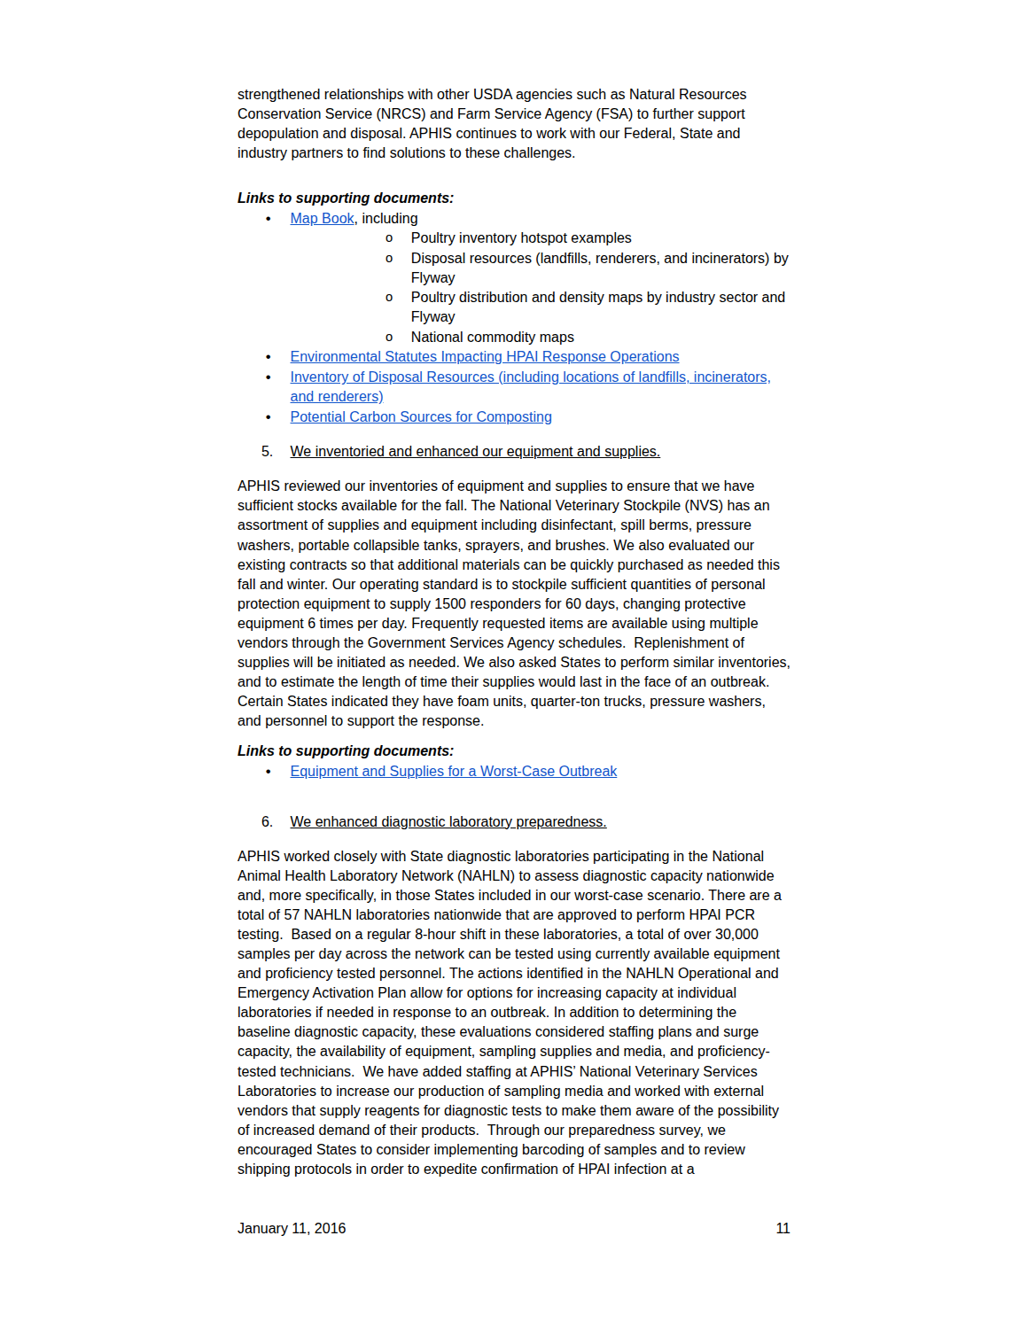strengthened relationships with other USDA agencies such as Natural Resources Conservation Service (NRCS) and Farm Service Agency (FSA) to further support depopulation and disposal. APHIS continues to work with our Federal, State and industry partners to find solutions to these challenges.
Links to supporting documents:
Map Book, including
Poultry inventory hotspot examples
Disposal resources (landfills, renderers, and incinerators) by Flyway
Poultry distribution and density maps by industry sector and Flyway
National commodity maps
Environmental Statutes Impacting HPAI Response Operations
Inventory of Disposal Resources (including locations of landfills, incinerators, and renderers)
Potential Carbon Sources for Composting
5. We inventoried and enhanced our equipment and supplies.
APHIS reviewed our inventories of equipment and supplies to ensure that we have sufficient stocks available for the fall. The National Veterinary Stockpile (NVS) has an assortment of supplies and equipment including disinfectant, spill berms, pressure washers, portable collapsible tanks, sprayers, and brushes. We also evaluated our existing contracts so that additional materials can be quickly purchased as needed this fall and winter. Our operating standard is to stockpile sufficient quantities of personal protection equipment to supply 1500 responders for 60 days, changing protective equipment 6 times per day. Frequently requested items are available using multiple vendors through the Government Services Agency schedules. Replenishment of supplies will be initiated as needed. We also asked States to perform similar inventories, and to estimate the length of time their supplies would last in the face of an outbreak. Certain States indicated they have foam units, quarter-ton trucks, pressure washers, and personnel to support the response.
Links to supporting documents:
Equipment and Supplies for a Worst-Case Outbreak
6. We enhanced diagnostic laboratory preparedness.
APHIS worked closely with State diagnostic laboratories participating in the National Animal Health Laboratory Network (NAHLN) to assess diagnostic capacity nationwide and, more specifically, in those States included in our worst-case scenario. There are a total of 57 NAHLN laboratories nationwide that are approved to perform HPAI PCR testing. Based on a regular 8-hour shift in these laboratories, a total of over 30,000 samples per day across the network can be tested using currently available equipment and proficiency tested personnel. The actions identified in the NAHLN Operational and Emergency Activation Plan allow for options for increasing capacity at individual laboratories if needed in response to an outbreak. In addition to determining the baseline diagnostic capacity, these evaluations considered staffing plans and surge capacity, the availability of equipment, sampling supplies and media, and proficiency-tested technicians. We have added staffing at APHIS’ National Veterinary Services Laboratories to increase our production of sampling media and worked with external vendors that supply reagents for diagnostic tests to make them aware of the possibility of increased demand of their products. Through our preparedness survey, we encouraged States to consider implementing barcoding of samples and to review shipping protocols in order to expedite confirmation of HPAI infection at a
January 11, 2016
11